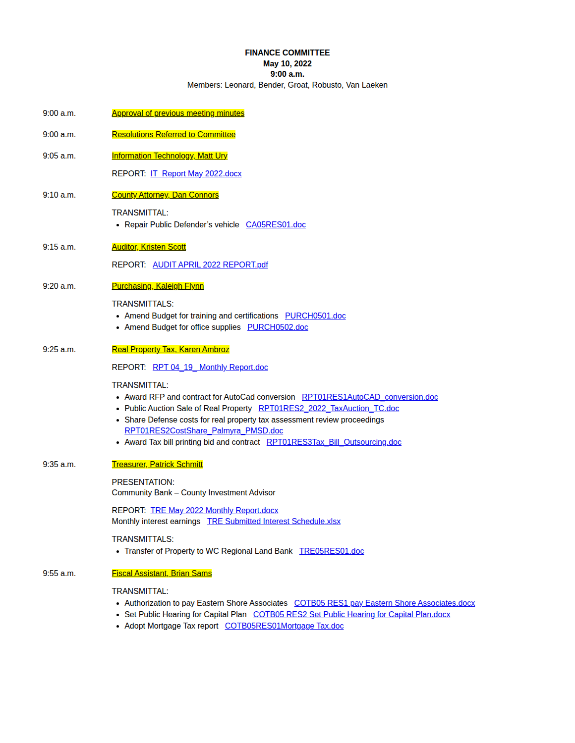FINANCE COMMITTEE
May 10, 2022
9:00 a.m.
Members: Leonard, Bender, Groat, Robusto, Van Laeken
| 9:00 a.m. | Approval of previous meeting minutes |
| 9:00 a.m. | Resolutions Referred to Committee |
| 9:05 a.m. | Information Technology, Matt Ury REPORT: IT Report May 2022.docx |
| 9:10 a.m. | County Attorney, Dan Connors TRANSMITTAL: Repair Public Defender’s vehicle CA05RES01.doc |
| 9:15 a.m. | Auditor, Kristen Scott REPORT: AUDIT APRIL 2022 REPORT.pdf |
| 9:20 a.m. | Purchasing, Kaleigh Flynn TRANSMITTALS: Amend Budget for training and certifications PURCH0501.doc Amend Budget for office supplies PURCH0502.doc |
| 9:25 a.m. | Real Property Tax, Karen Ambroz REPORT: RPT 04_19_ Monthly Report.doc TRANSMITTAL: Award RFP and contract for AutoCad conversion RPT01RES1AutoCAD_conversion.doc Public Auction Sale of Real Property RPT01RES2_2022_TaxAuction_TC.doc Share Defense costs for real property tax assessment review proceedings RPT01RES2CostShare_Palmyra_PMSD.doc Award Tax bill printing bid and contract RPT01RES3Tax_Bill_Outsourcing.doc |
| 9:35 a.m. | Treasurer, Patrick Schmitt PRESENTATION: Community Bank – County Investment Advisor REPORT: TRE May 2022 Monthly Report.docx Monthly interest earnings TRE Submitted Interest Schedule.xlsx TRANSMITTALS: Transfer of Property to WC Regional Land Bank TRE05RES01.doc |
| 9:55 a.m. | Fiscal Assistant, Brian Sams TRANSMITTAL: Authorization to pay Eastern Shore Associates COTB05 RES1 pay Eastern Shore Associates.docx Set Public Hearing for Capital Plan COTB05 RES2 Set Public Hearing for Capital Plan.docx Adopt Mortgage Tax report COTB05RES01Mortgage Tax.doc |